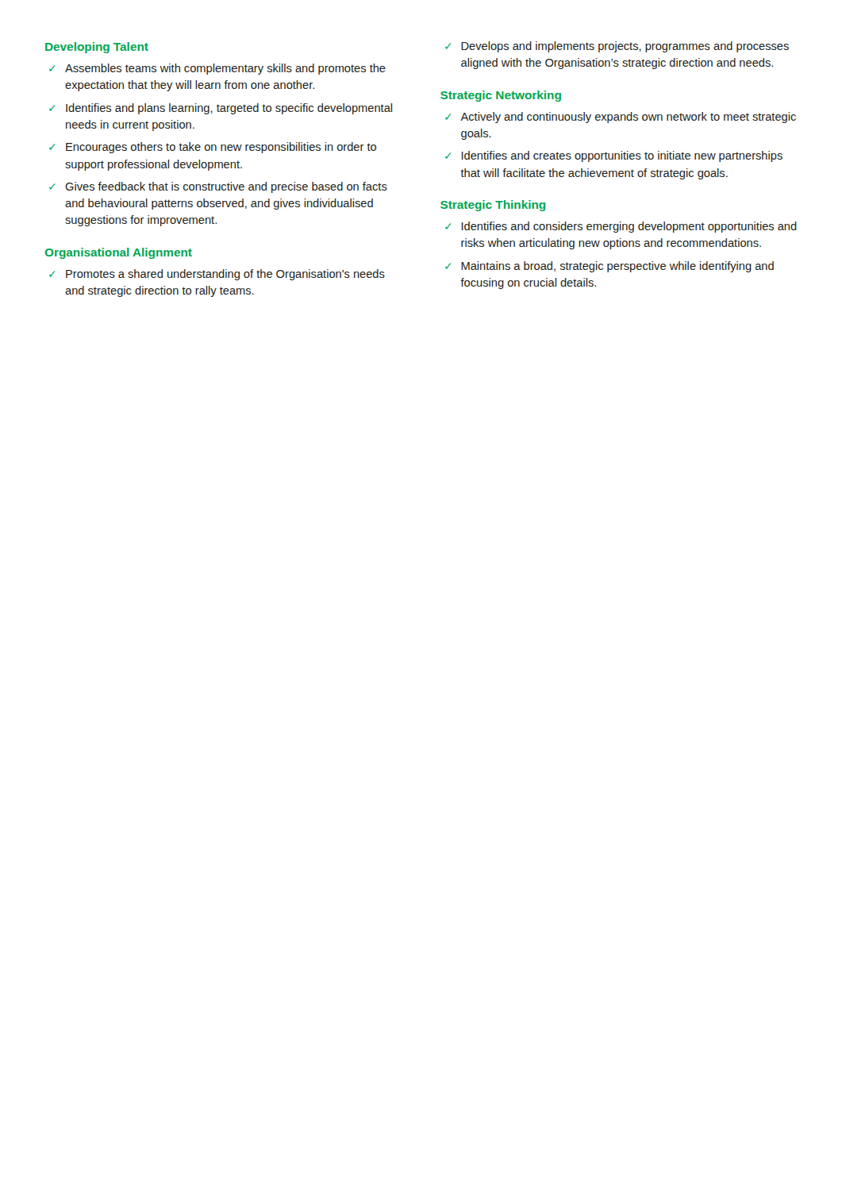Developing Talent
Assembles teams with complementary skills and promotes the expectation that they will learn from one another.
Identifies and plans learning, targeted to specific developmental needs in current position.
Encourages others to take on new responsibilities in order to support professional development.
Gives feedback that is constructive and precise based on facts and behavioural patterns observed, and gives individualised suggestions for improvement.
Organisational Alignment
Promotes a shared understanding of the Organisation's needs and strategic direction to rally teams.
Develops and implements projects, programmes and processes aligned with the Organisation’s strategic direction and needs.
Strategic Networking
Actively and continuously expands own network to meet strategic goals.
Identifies and creates opportunities to initiate new partnerships that will facilitate the achievement of strategic goals.
Strategic Thinking
Identifies and considers emerging development opportunities and risks when articulating new options and recommendations.
Maintains a broad, strategic perspective while identifying and focusing on crucial details.